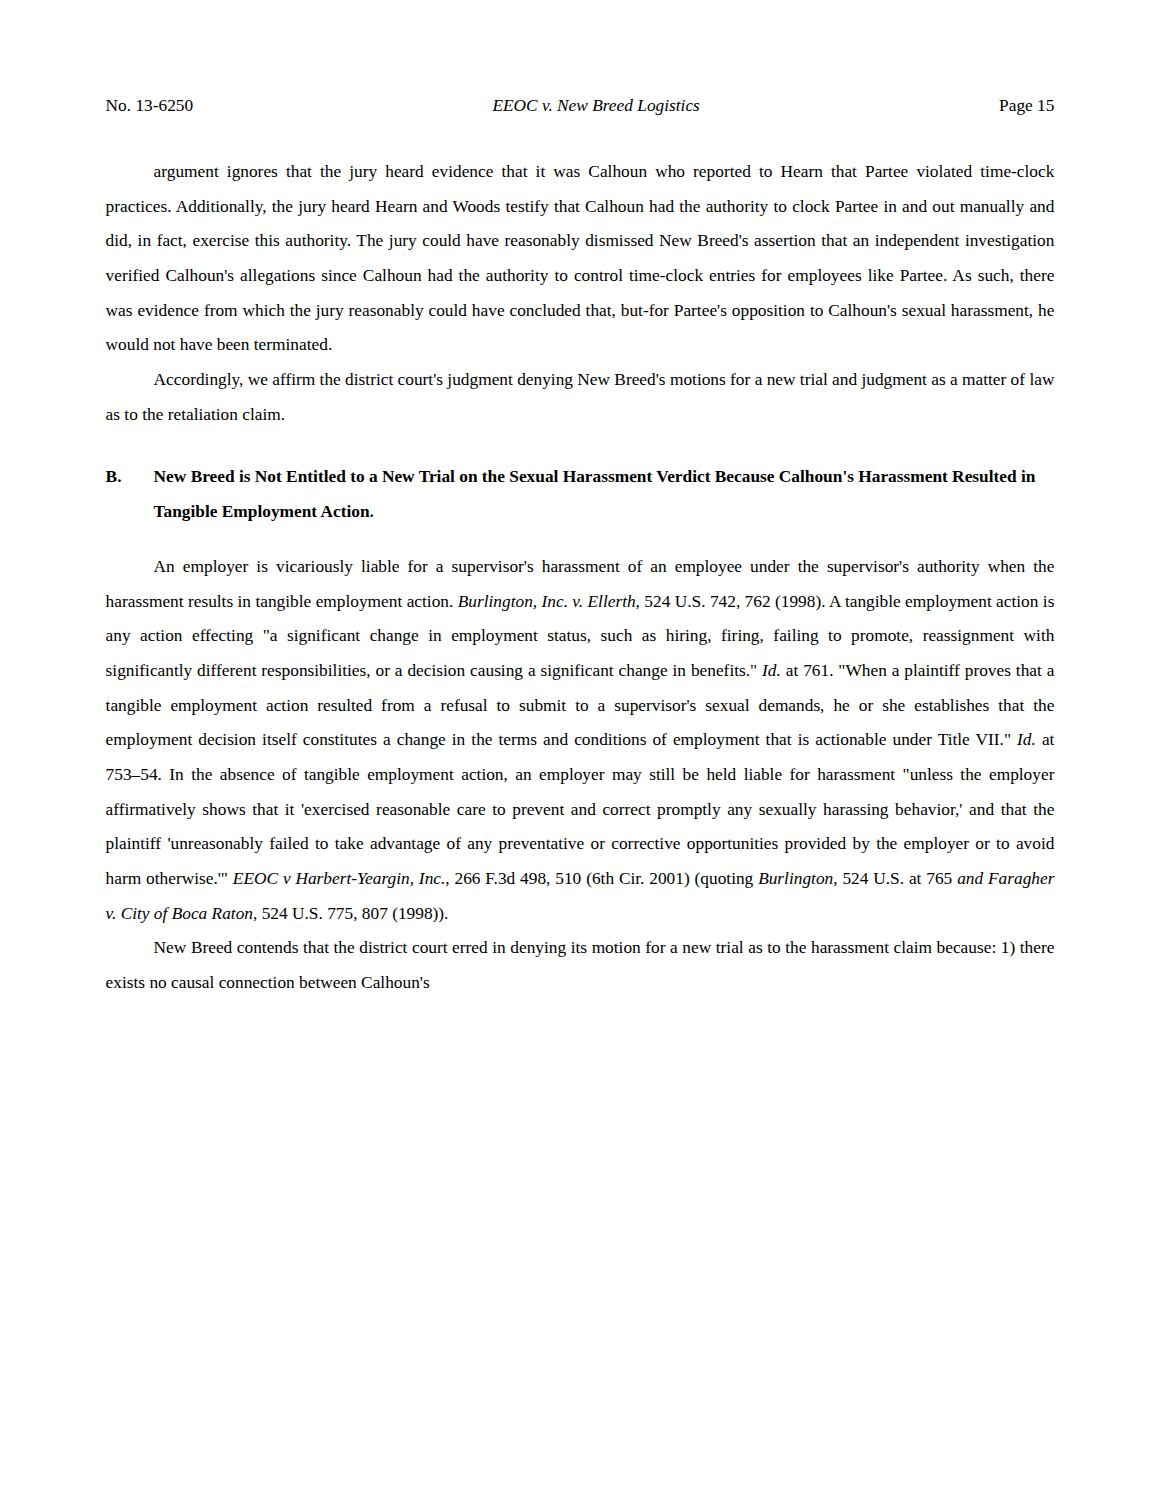No. 13-6250 EEOC v. New Breed Logistics Page 15
argument ignores that the jury heard evidence that it was Calhoun who reported to Hearn that Partee violated time-clock practices. Additionally, the jury heard Hearn and Woods testify that Calhoun had the authority to clock Partee in and out manually and did, in fact, exercise this authority. The jury could have reasonably dismissed New Breed's assertion that an independent investigation verified Calhoun's allegations since Calhoun had the authority to control time-clock entries for employees like Partee. As such, there was evidence from which the jury reasonably could have concluded that, but-for Partee's opposition to Calhoun's sexual harassment, he would not have been terminated.
Accordingly, we affirm the district court's judgment denying New Breed's motions for a new trial and judgment as a matter of law as to the retaliation claim.
B. New Breed is Not Entitled to a New Trial on the Sexual Harassment Verdict Because Calhoun's Harassment Resulted in Tangible Employment Action.
An employer is vicariously liable for a supervisor's harassment of an employee under the supervisor's authority when the harassment results in tangible employment action. Burlington, Inc. v. Ellerth, 524 U.S. 742, 762 (1998). A tangible employment action is any action effecting "a significant change in employment status, such as hiring, firing, failing to promote, reassignment with significantly different responsibilities, or a decision causing a significant change in benefits." Id. at 761. "When a plaintiff proves that a tangible employment action resulted from a refusal to submit to a supervisor's sexual demands, he or she establishes that the employment decision itself constitutes a change in the terms and conditions of employment that is actionable under Title VII." Id. at 753–54. In the absence of tangible employment action, an employer may still be held liable for harassment "unless the employer affirmatively shows that it 'exercised reasonable care to prevent and correct promptly any sexually harassing behavior,' and that the plaintiff 'unreasonably failed to take advantage of any preventative or corrective opportunities provided by the employer or to avoid harm otherwise.'" EEOC v Harbert-Yeargin, Inc., 266 F.3d 498, 510 (6th Cir. 2001) (quoting Burlington, 524 U.S. at 765 and Faragher v. City of Boca Raton, 524 U.S. 775, 807 (1998)).
New Breed contends that the district court erred in denying its motion for a new trial as to the harassment claim because: 1) there exists no causal connection between Calhoun's